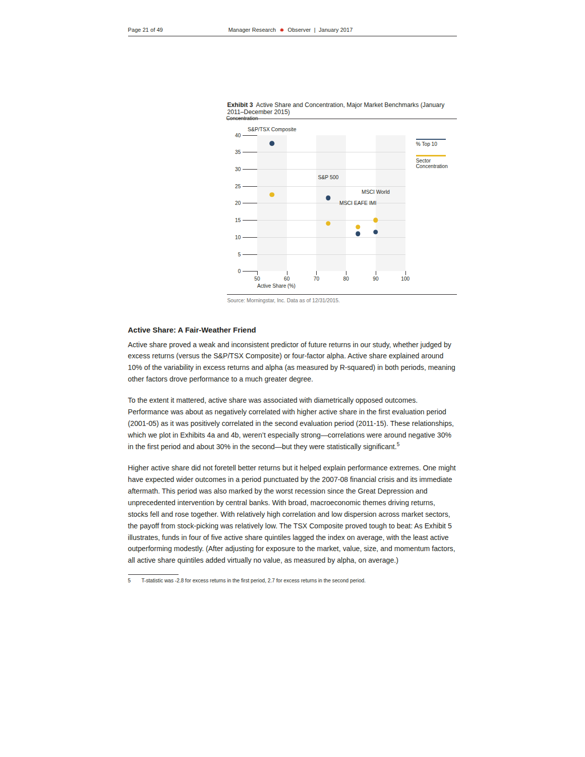Page 21 of 49 Manager Research Observer | January 2017
Exhibit 3 Active Share and Concentration, Major Market Benchmarks (January 2011–December 2015)
Concentration
40
35
30
25
20
15
10
5
0
S&P/TSX Composite
S&P 500
MSCI EAFE IMI
MSCI World
50
60
70
80
90
100
Active Share (%)
% Top 10
Sector
Concentration
Source: Morningstar, Inc. Data as of 12/31/2015.
Active Share: A Fair-Weather Friend
Active share proved a weak and inconsistent predictor of future returns in our study, whether judged by excess returns (versus the S&P/TSX Composite) or four-factor alpha. Active share explained around 10% of the variability in excess returns and alpha (as measured by R-squared) in both periods, meaning other factors drove performance to a much greater degree.
To the extent it mattered, active share was associated with diametrically opposed outcomes. Performance was about as negatively correlated with higher active share in the first evaluation period (2001-05) as it was positively correlated in the second evaluation period (2011-15). These relationships, which we plot in Exhibits 4a and 4b, weren’t especially strong—correlations were around negative 30% in the first period and about 30% in the second—but they were statistically significant.5
Higher active share did not foretell better returns but it helped explain performance extremes. One might have expected wider outcomes in a period punctuated by the 2007-08 financial crisis and its immediate aftermath. This period was also marked by the worst recession since the Great Depression and unprecedented intervention by central banks. With broad, macroeconomic themes driving returns, stocks fell and rose together. With relatively high correlation and low dispersion across market sectors, the payoff from stock-picking was relatively low. The TSX Composite proved tough to beat: As Exhibit 5 illustrates, funds in four of five active share quintiles lagged the index on average, with the least active outperforming modestly. (After adjusting for exposure to the market, value, size, and momentum factors, all active share quintiles added virtually no value, as measured by alpha, on average.)
5
T-statistic was -2.8 for excess returns in the first period, 2.7 for excess returns in the second period.